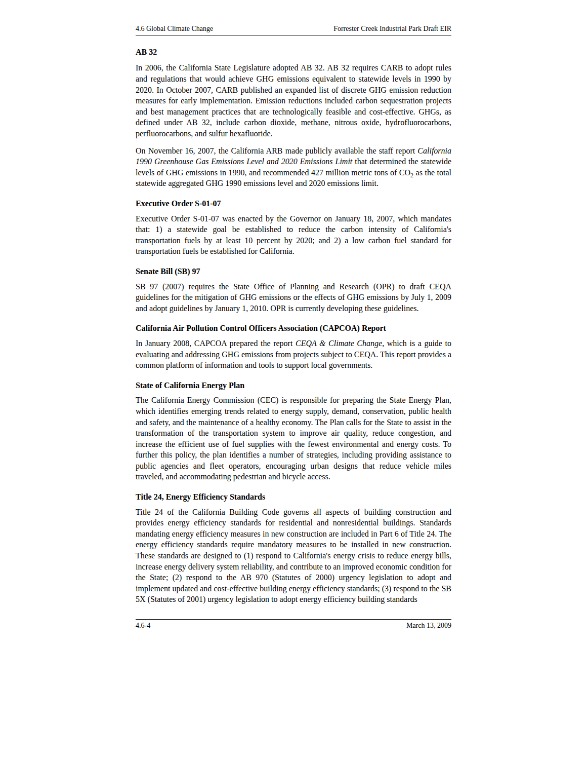4.6 Global Climate Change Forrester Creek Industrial Park Draft EIR
AB 32
In 2006, the California State Legislature adopted AB 32. AB 32 requires CARB to adopt rules and regulations that would achieve GHG emissions equivalent to statewide levels in 1990 by 2020. In October 2007, CARB published an expanded list of discrete GHG emission reduction measures for early implementation. Emission reductions included carbon sequestration projects and best management practices that are technologically feasible and cost-effective. GHGs, as defined under AB 32, include carbon dioxide, methane, nitrous oxide, hydrofluorocarbons, perfluorocarbons, and sulfur hexafluoride.
On November 16, 2007, the California ARB made publicly available the staff report California 1990 Greenhouse Gas Emissions Level and 2020 Emissions Limit that determined the statewide levels of GHG emissions in 1990, and recommended 427 million metric tons of CO2 as the total statewide aggregated GHG 1990 emissions level and 2020 emissions limit.
Executive Order S-01-07
Executive Order S-01-07 was enacted by the Governor on January 18, 2007, which mandates that: 1) a statewide goal be established to reduce the carbon intensity of California's transportation fuels by at least 10 percent by 2020; and 2) a low carbon fuel standard for transportation fuels be established for California.
Senate Bill (SB) 97
SB 97 (2007) requires the State Office of Planning and Research (OPR) to draft CEQA guidelines for the mitigation of GHG emissions or the effects of GHG emissions by July 1, 2009 and adopt guidelines by January 1, 2010. OPR is currently developing these guidelines.
California Air Pollution Control Officers Association (CAPCOA) Report
In January 2008, CAPCOA prepared the report CEQA & Climate Change, which is a guide to evaluating and addressing GHG emissions from projects subject to CEQA. This report provides a common platform of information and tools to support local governments.
State of California Energy Plan
The California Energy Commission (CEC) is responsible for preparing the State Energy Plan, which identifies emerging trends related to energy supply, demand, conservation, public health and safety, and the maintenance of a healthy economy. The Plan calls for the State to assist in the transformation of the transportation system to improve air quality, reduce congestion, and increase the efficient use of fuel supplies with the fewest environmental and energy costs. To further this policy, the plan identifies a number of strategies, including providing assistance to public agencies and fleet operators, encouraging urban designs that reduce vehicle miles traveled, and accommodating pedestrian and bicycle access.
Title 24, Energy Efficiency Standards
Title 24 of the California Building Code governs all aspects of building construction and provides energy efficiency standards for residential and nonresidential buildings. Standards mandating energy efficiency measures in new construction are included in Part 6 of Title 24. The energy efficiency standards require mandatory measures to be installed in new construction. These standards are designed to (1) respond to California's energy crisis to reduce energy bills, increase energy delivery system reliability, and contribute to an improved economic condition for the State; (2) respond to the AB 970 (Statutes of 2000) urgency legislation to adopt and implement updated and cost-effective building energy efficiency standards; (3) respond to the SB 5X (Statutes of 2001) urgency legislation to adopt energy efficiency building standards
4.6-4 March 13, 2009